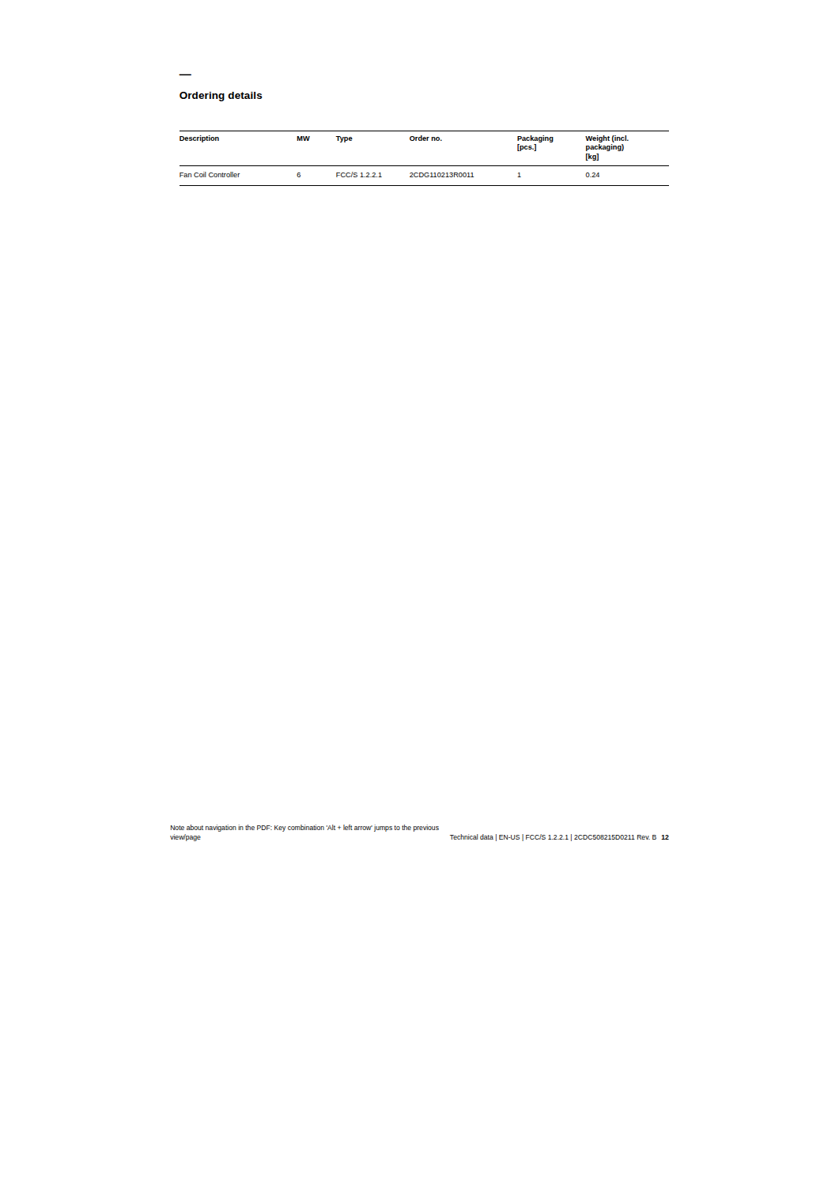—
Ordering details
| Description | MW | Type | Order no. | Packaging [pcs.] | Weight (incl. packaging) [kg] |
| --- | --- | --- | --- | --- | --- |
| Fan Coil Controller | 6 | FCC/S 1.2.2.1 | 2CDG110213R0011 | 1 | 0.24 |
Note about navigation in the PDF: Key combination 'Alt + left arrow' jumps to the previous view/page
Technical data | EN-US | FCC/S 1.2.2.1 | 2CDC508215D0211 Rev. B12